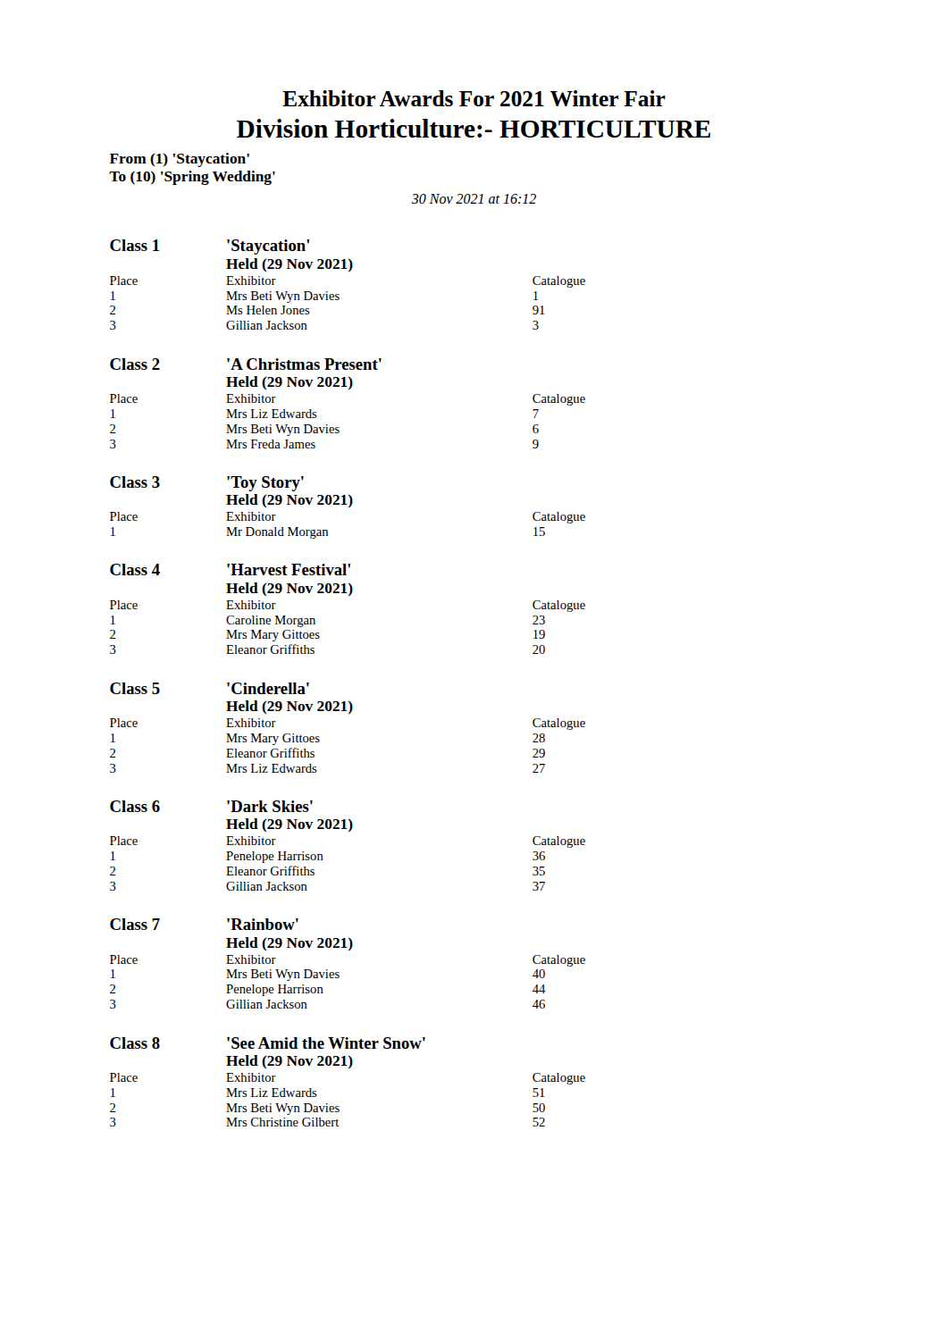Exhibitor Awards For 2021 Winter Fair
Division Horticulture:- HORTICULTURE
From (1) 'Staycation'
To (10) 'Spring Wedding'
30 Nov 2021 at 16:12
| Class 1 | 'Staycation' |
| | Held (29 Nov 2021) |
| Place | Exhibitor | Catalogue |
| 1 | Mrs Beti Wyn Davies | 1 |
| 2 | Ms Helen Jones | 91 |
| 3 | Gillian Jackson | 3 |
| Class 2 | 'A Christmas Present' |
| | Held (29 Nov 2021) |
| Place | Exhibitor | Catalogue |
| 1 | Mrs Liz Edwards | 7 |
| 2 | Mrs Beti Wyn Davies | 6 |
| 3 | Mrs Freda James | 9 |
| Class 3 | 'Toy Story' |
| | Held (29 Nov 2021) |
| Place | Exhibitor | Catalogue |
| 1 | Mr Donald Morgan | 15 |
| Class 4 | 'Harvest Festival' |
| | Held (29 Nov 2021) |
| Place | Exhibitor | Catalogue |
| 1 | Caroline Morgan | 23 |
| 2 | Mrs Mary Gittoes | 19 |
| 3 | Eleanor Griffiths | 20 |
| Class 5 | 'Cinderella' |
| | Held (29 Nov 2021) |
| Place | Exhibitor | Catalogue |
| 1 | Mrs Mary Gittoes | 28 |
| 2 | Eleanor Griffiths | 29 |
| 3 | Mrs Liz Edwards | 27 |
| Class 6 | 'Dark Skies' |
| | Held (29 Nov 2021) |
| Place | Exhibitor | Catalogue |
| 1 | Penelope Harrison | 36 |
| 2 | Eleanor Griffiths | 35 |
| 3 | Gillian Jackson | 37 |
| Class 7 | 'Rainbow' |
| | Held (29 Nov 2021) |
| Place | Exhibitor | Catalogue |
| 1 | Mrs Beti Wyn Davies | 40 |
| 2 | Penelope Harrison | 44 |
| 3 | Gillian Jackson | 46 |
| Class 8 | 'See Amid the Winter Snow' |
| | Held (29 Nov 2021) |
| Place | Exhibitor | Catalogue |
| 1 | Mrs Liz Edwards | 51 |
| 2 | Mrs Beti Wyn Davies | 50 |
| 3 | Mrs Christine Gilbert | 52 |